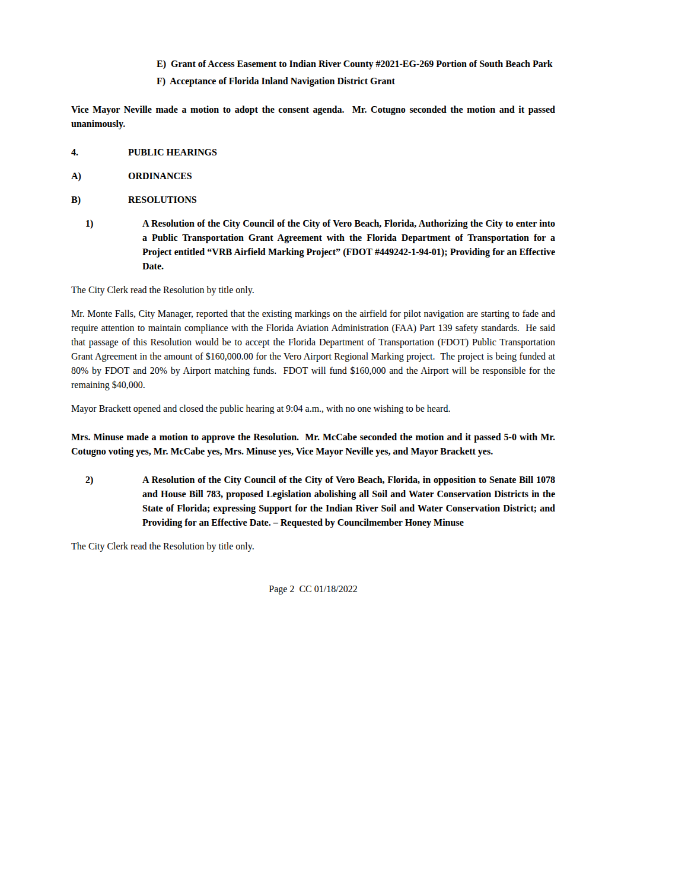E) Grant of Access Easement to Indian River County #2021-EG-269 Portion of South Beach Park
F) Acceptance of Florida Inland Navigation District Grant
Vice Mayor Neville made a motion to adopt the consent agenda. Mr. Cotugno seconded the motion and it passed unanimously.
4. PUBLIC HEARINGS
A) ORDINANCES
B) RESOLUTIONS
1)
A Resolution of the City Council of the City of Vero Beach, Florida, Authorizing the City to enter into a Public Transportation Grant Agreement with the Florida Department of Transportation for a Project entitled “VRB Airfield Marking Project” (FDOT #449242-1-94-01); Providing for an Effective Date.
The City Clerk read the Resolution by title only.
Mr. Monte Falls, City Manager, reported that the existing markings on the airfield for pilot navigation are starting to fade and require attention to maintain compliance with the Florida Aviation Administration (FAA) Part 139 safety standards. He said that passage of this Resolution would be to accept the Florida Department of Transportation (FDOT) Public Transportation Grant Agreement in the amount of $160,000.00 for the Vero Airport Regional Marking project. The project is being funded at 80% by FDOT and 20% by Airport matching funds. FDOT will fund $160,000 and the Airport will be responsible for the remaining $40,000.
Mayor Brackett opened and closed the public hearing at 9:04 a.m., with no one wishing to be heard.
Mrs. Minuse made a motion to approve the Resolution. Mr. McCabe seconded the motion and it passed 5-0 with Mr. Cotugno voting yes, Mr. McCabe yes, Mrs. Minuse yes, Vice Mayor Neville yes, and Mayor Brackett yes.
2)
A Resolution of the City Council of the City of Vero Beach, Florida, in opposition to Senate Bill 1078 and House Bill 783, proposed Legislation abolishing all Soil and Water Conservation Districts in the State of Florida; expressing Support for the Indian River Soil and Water Conservation District; and Providing for an Effective Date. – Requested by Councilmember Honey Minuse
The City Clerk read the Resolution by title only.
Page 2 CC 01/18/2022